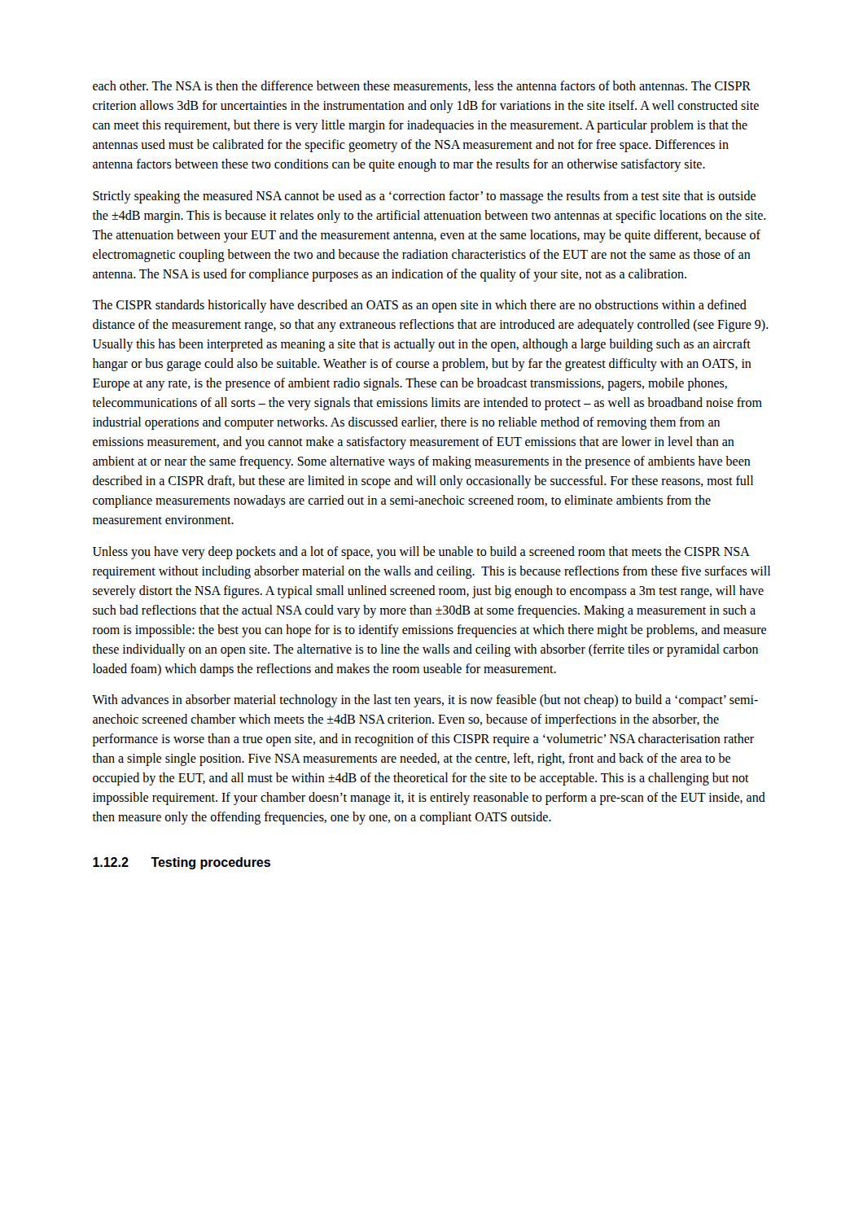each other. The NSA is then the difference between these measurements, less the antenna factors of both antennas. The CISPR criterion allows 3dB for uncertainties in the instrumentation and only 1dB for variations in the site itself. A well constructed site can meet this requirement, but there is very little margin for inadequacies in the measurement. A particular problem is that the antennas used must be calibrated for the specific geometry of the NSA measurement and not for free space. Differences in antenna factors between these two conditions can be quite enough to mar the results for an otherwise satisfactory site.
Strictly speaking the measured NSA cannot be used as a ‘correction factor’ to massage the results from a test site that is outside the ±4dB margin. This is because it relates only to the artificial attenuation between two antennas at specific locations on the site. The attenuation between your EUT and the measurement antenna, even at the same locations, may be quite different, because of electromagnetic coupling between the two and because the radiation characteristics of the EUT are not the same as those of an antenna. The NSA is used for compliance purposes as an indication of the quality of your site, not as a calibration.
The CISPR standards historically have described an OATS as an open site in which there are no obstructions within a defined distance of the measurement range, so that any extraneous reflections that are introduced are adequately controlled (see Figure 9). Usually this has been interpreted as meaning a site that is actually out in the open, although a large building such as an aircraft hangar or bus garage could also be suitable. Weather is of course a problem, but by far the greatest difficulty with an OATS, in Europe at any rate, is the presence of ambient radio signals. These can be broadcast transmissions, pagers, mobile phones, telecommunications of all sorts – the very signals that emissions limits are intended to protect – as well as broadband noise from industrial operations and computer networks. As discussed earlier, there is no reliable method of removing them from an emissions measurement, and you cannot make a satisfactory measurement of EUT emissions that are lower in level than an ambient at or near the same frequency. Some alternative ways of making measurements in the presence of ambients have been described in a CISPR draft, but these are limited in scope and will only occasionally be successful. For these reasons, most full compliance measurements nowadays are carried out in a semi-anechoic screened room, to eliminate ambients from the measurement environment.
Unless you have very deep pockets and a lot of space, you will be unable to build a screened room that meets the CISPR NSA requirement without including absorber material on the walls and ceiling. This is because reflections from these five surfaces will severely distort the NSA figures. A typical small unlined screened room, just big enough to encompass a 3m test range, will have such bad reflections that the actual NSA could vary by more than ±30dB at some frequencies. Making a measurement in such a room is impossible: the best you can hope for is to identify emissions frequencies at which there might be problems, and measure these individually on an open site. The alternative is to line the walls and ceiling with absorber (ferrite tiles or pyramidal carbon loaded foam) which damps the reflections and makes the room useable for measurement.
With advances in absorber material technology in the last ten years, it is now feasible (but not cheap) to build a ‘compact’ semi-anechoic screened chamber which meets the ±4dB NSA criterion. Even so, because of imperfections in the absorber, the performance is worse than a true open site, and in recognition of this CISPR require a ‘volumetric’ NSA characterisation rather than a simple single position. Five NSA measurements are needed, at the centre, left, right, front and back of the area to be occupied by the EUT, and all must be within ±4dB of the theoretical for the site to be acceptable. This is a challenging but not impossible requirement. If your chamber doesn’t manage it, it is entirely reasonable to perform a pre-scan of the EUT inside, and then measure only the offending frequencies, one by one, on a compliant OATS outside.
1.12.2 Testing procedures